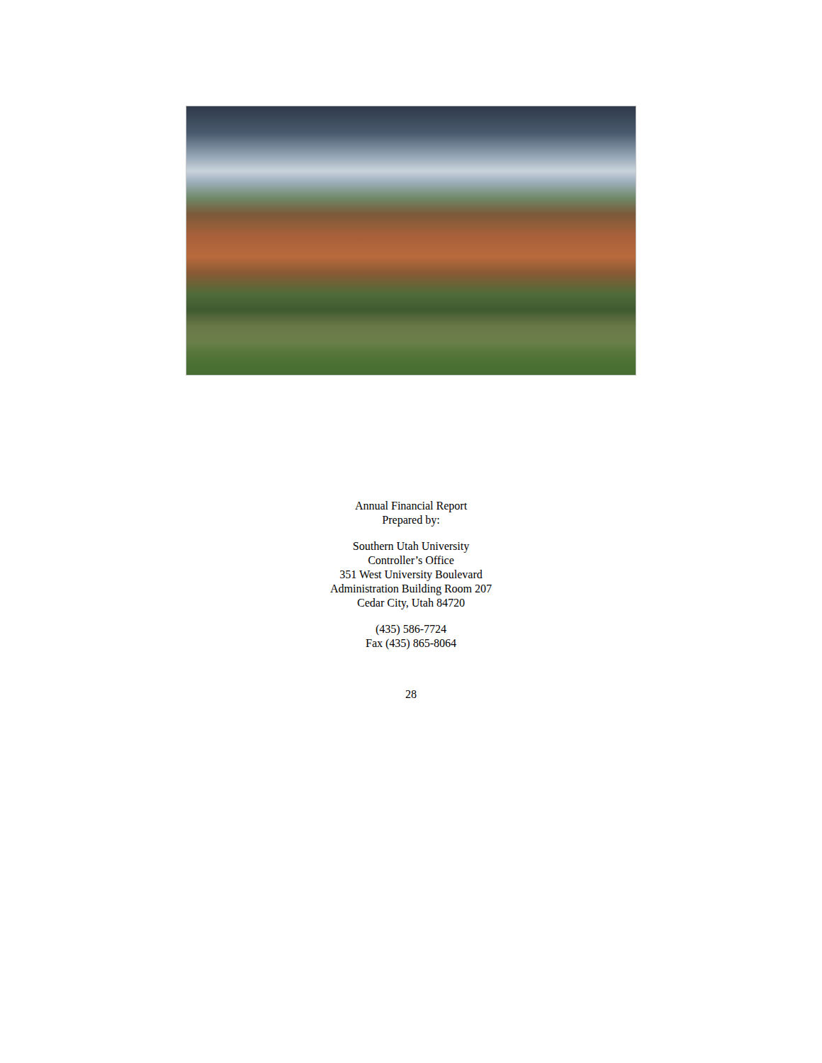Annual Financial Report
Prepared by:
Southern Utah University
Controller’s Office
351 West University Boulevard
Administration Building Room 207
Cedar City, Utah 84720
(435) 586-7724
Fax (435) 865-8064
28